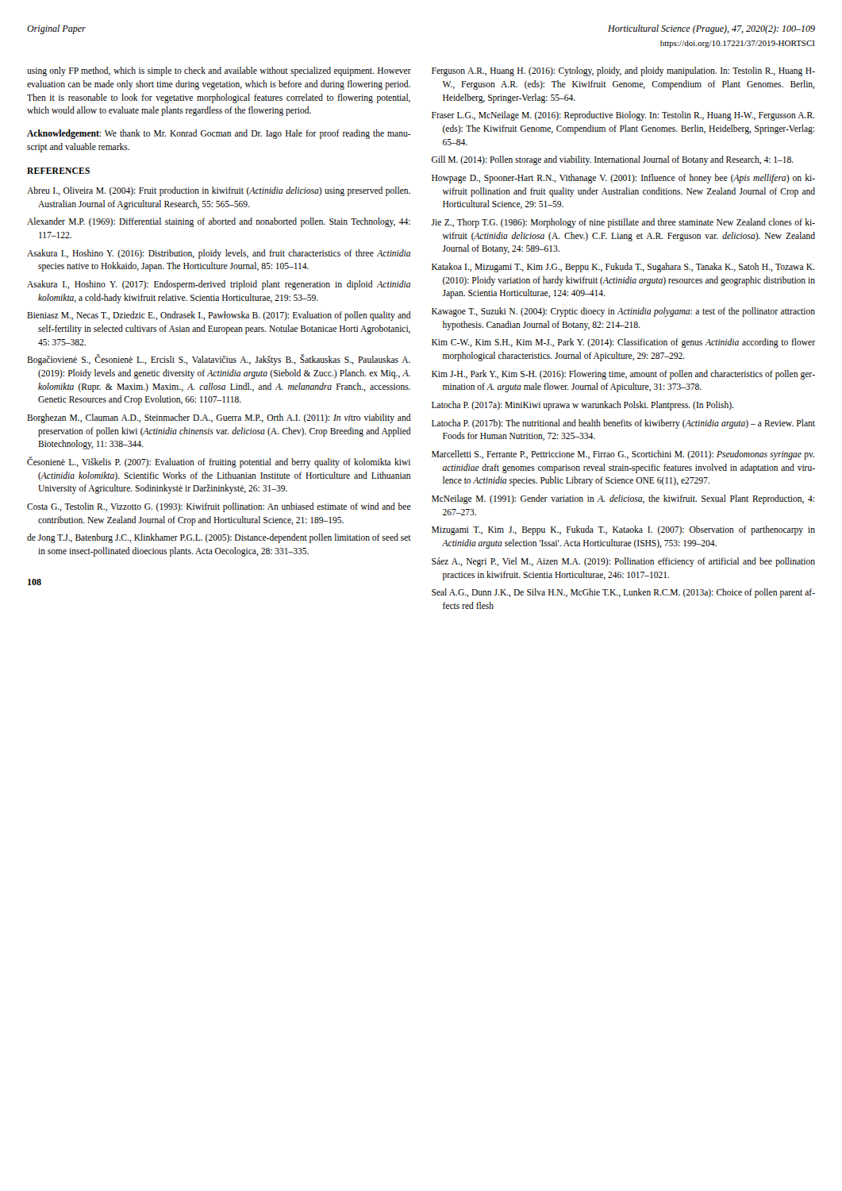Original Paper
Horticultural Science (Prague), 47, 2020(2): 100–109
https://doi.org/10.17221/37/2019-HORTSCI
using only FP method, which is simple to check and available without specialized equipment. However evaluation can be made only short time during vegetation, which is before and during flowering period. Then it is reasonable to look for vegetative morphological features correlated to flowering potential, which would allow to evaluate male plants regardless of the flowering period.
Acknowledgement: We thank to Mr. Konrad Gocman and Dr. Iago Hale for proof reading the manuscript and valuable remarks.
REFERENCES
Abreu I., Oliveira M. (2004): Fruit production in kiwifruit (Actinidia deliciosa) using preserved pollen. Australian Journal of Agricultural Research, 55: 565–569.
Alexander M.P. (1969): Differential staining of aborted and nonaborted pollen. Stain Technology, 44: 117–122.
Asakura I., Hoshino Y. (2016): Distribution, ploidy levels, and fruit characteristics of three Actinidia species native to Hokkaido, Japan. The Horticulture Journal, 85: 105–114.
Asakura I., Hoshino Y. (2017): Endosperm-derived triploid plant regeneration in diploid Actinidia kolomikta, a cold-hady kiwifruit relative. Scientia Horticulturae, 219: 53–59.
Bieniasz M., Necas T., Dziedzic E., Ondrasek I., Pawłowska B. (2017): Evaluation of pollen quality and self-fertility in selected cultivars of Asian and European pears. Notulae Botanicae Horti Agrobotanici, 45: 375–382.
Bogačiovienė S., Česonienė L., Ercisli S., Valatavičius A., Jakštys B., Šatkauskas S., Paulauskas A. (2019): Ploidy levels and genetic diversity of Actinidia arguta (Siebold & Zucc.) Planch. ex Miq., A. kolomikta (Rupr. & Maxim.) Maxim., A. callosa Lindl., and A. melanandra Franch., accessions. Genetic Resources and Crop Evolution, 66: 1107–1118.
Borghezan M., Clauman A.D., Steinmacher D.A., Guerra M.P., Orth A.I. (2011): In vitro viability and preservation of pollen kiwi (Actinidia chinensis var. deliciosa (A. Chev). Crop Breeding and Applied Biotechnology, 11: 338–344.
Česonienė L., Viškelis P. (2007): Evaluation of fruiting potential and berry quality of kolomikta kiwi (Actinidia kolomikta). Scientific Works of the Lithuanian Institute of Horticulture and Lithuanian University of Agriculture. Sodininkystė ir Daržininkystė, 26: 31–39.
Costa G., Testolin R., Vizzotto G. (1993): Kiwifruit pollination: An unbiased estimate of wind and bee contribution. New Zealand Journal of Crop and Horticultural Science, 21: 189–195.
de Jong T.J., Batenburg J.C., Klinkhamer P.G.L. (2005): Distance-dependent pollen limitation of seed set in some insect-pollinated dioecious plants. Acta Oecologica, 28: 331–335.
108
Ferguson A.R., Huang H. (2016): Cytology, ploidy, and ploidy manipulation. In: Testolin R., Huang H-W., Ferguson A.R. (eds): The Kiwifruit Genome, Compendium of Plant Genomes. Berlin, Heidelberg, Springer-Verlag: 55–64.
Fraser L.G., McNeilage M. (2016): Reproductive Biology. In: Testolin R., Huang H-W., Fergusson A.R. (eds): The Kiwifruit Genome, Compendium of Plant Genomes. Berlin, Heidelberg, Springer-Verlag: 65–84.
Gill M. (2014): Pollen storage and viability. International Journal of Botany and Research, 4: 1–18.
Howpage D., Spooner-Hart R.N., Vithanage V. (2001): Influence of honey bee (Apis mellifera) on kiwifruit pollination and fruit quality under Australian conditions. New Zealand Journal of Crop and Horticultural Science, 29: 51–59.
Jie Z., Thorp T.G. (1986): Morphology of nine pistillate and three staminate New Zealand clones of kiwifruit (Actinidia deliciosa (A. Chev.) C.F. Liang et A.R. Ferguson var. deliciosa). New Zealand Journal of Botany, 24: 589–613.
Katakoa I., Mizugami T., Kim J.G., Beppu K., Fukuda T., Sugahara S., Tanaka K., Satoh H., Tozawa K. (2010): Ploidy variation of hardy kiwifruit (Actinidia arguta) resources and geographic distribution in Japan. Scientia Horticulturae, 124: 409–414.
Kawagoe T., Suzuki N. (2004): Cryptic dioecy in Actinidia polygama: a test of the pollinator attraction hypothesis. Canadian Journal of Botany, 82: 214–218.
Kim C-W., Kim S.H., Kim M-J., Park Y. (2014): Classification of genus Actinidia according to flower morphological characteristics. Journal of Apiculture, 29: 287–292.
Kim J-H., Park Y., Kim S-H. (2016): Flowering time, amount of pollen and characteristics of pollen germination of A. arguta male flower. Journal of Apiculture, 31: 373–378.
Latocha P. (2017a): MiniKiwi uprawa w warunkach Polski. Plantpress. (In Polish).
Latocha P. (2017b): The nutritional and health benefits of kiwiberry (Actinidia arguta) – a Review. Plant Foods for Human Nutrition, 72: 325–334.
Marcelletti S., Ferrante P., Pettriccione M., Firrao G., Scortichini M. (2011): Pseudomonas syringae pv. actinidiae draft genomes comparison reveal strain-specific features involved in adaptation and virulence to Actinidia species. Public Library of Science ONE 6(11), e27297.
McNeilage M. (1991): Gender variation in A. deliciosa, the kiwifruit. Sexual Plant Reproduction, 4: 267–273.
Mizugami T., Kim J., Beppu K., Fukuda T., Kataoka I. (2007): Observation of parthenocarpy in Actinidia arguta selection 'Issai'. Acta Horticulturae (ISHS), 753: 199–204.
Sáez A., Negri P., Viel M., Aizen M.A. (2019): Pollination efficiency of artificial and bee pollination practices in kiwifruit. Scientia Horticulturae, 246: 1017–1021.
Seal A.G., Dunn J.K., De Silva H.N., McGhie T.K., Lunken R.C.M. (2013a): Choice of pollen parent affects red flesh